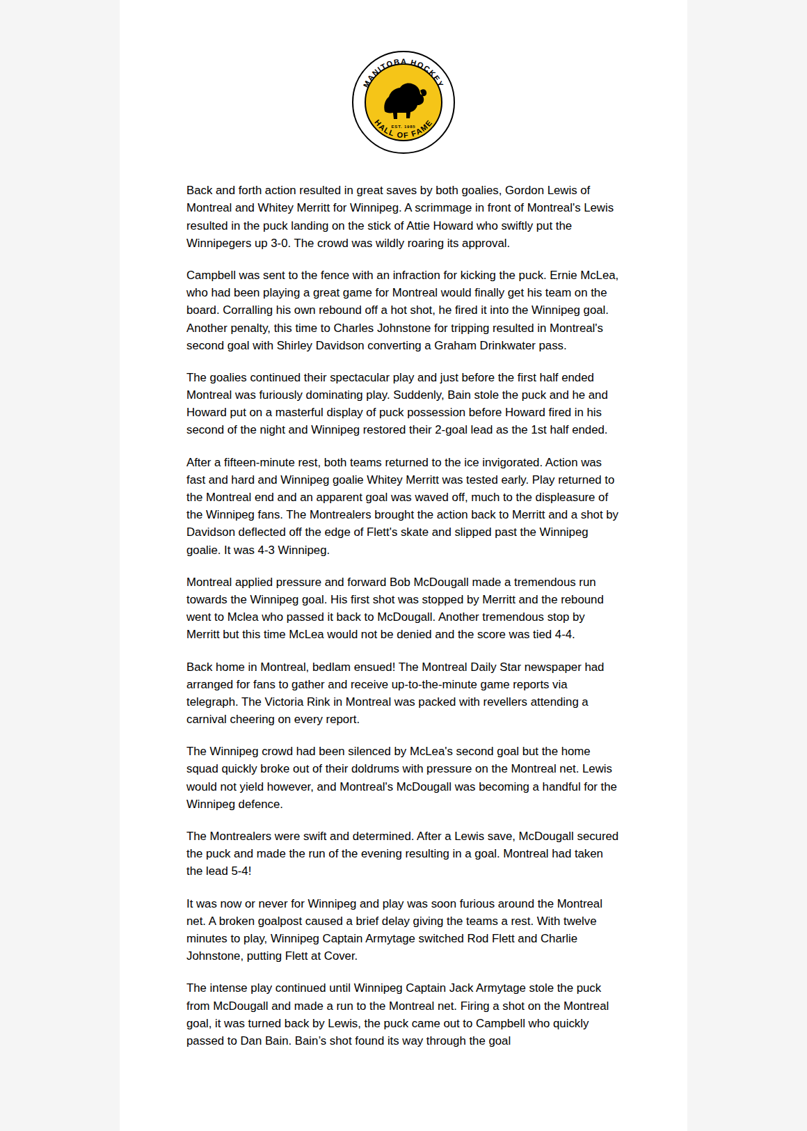Manitoba Hockey Hall of Fame Circular crest with the words Manitoba Hockey, Hall of Fame, Est. 1985, around a black bison on a yellow disc. MANITOBA HOCKEY HALL OF FAME EST. 1985
Back and forth action resulted in great saves by both goalies, Gordon Lewis of Montreal and Whitey Merritt for Winnipeg. A scrimmage in front of Montreal's Lewis resulted in the puck landing on the stick of Attie Howard who swiftly put the Winnipegers up 3-0. The crowd was wildly roaring its approval.
Campbell was sent to the fence with an infraction for kicking the puck. Ernie McLea, who had been playing a great game for Montreal would finally get his team on the board. Corralling his own rebound off a hot shot, he fired it into the Winnipeg goal. Another penalty, this time to Charles Johnstone for tripping resulted in Montreal's second goal with Shirley Davidson converting a Graham Drinkwater pass.
The goalies continued their spectacular play and just before the first half ended Montreal was furiously dominating play. Suddenly, Bain stole the puck and he and Howard put on a masterful display of puck possession before Howard fired in his second of the night and Winnipeg restored their 2-goal lead as the 1st half ended.
After a fifteen-minute rest, both teams returned to the ice invigorated. Action was fast and hard and Winnipeg goalie Whitey Merritt was tested early. Play returned to the Montreal end and an apparent goal was waved off, much to the displeasure of the Winnipeg fans. The Montrealers brought the action back to Merritt and a shot by Davidson deflected off the edge of Flett's skate and slipped past the Winnipeg goalie. It was 4-3 Winnipeg.
Montreal applied pressure and forward Bob McDougall made a tremendous run towards the Winnipeg goal. His first shot was stopped by Merritt and the rebound went to Mclea who passed it back to McDougall. Another tremendous stop by Merritt but this time McLea would not be denied and the score was tied 4-4.
Back home in Montreal, bedlam ensued! The Montreal Daily Star newspaper had arranged for fans to gather and receive up-to-the-minute game reports via telegraph. The Victoria Rink in Montreal was packed with revellers attending a carnival cheering on every report.
The Winnipeg crowd had been silenced by McLea's second goal but the home squad quickly broke out of their doldrums with pressure on the Montreal net. Lewis would not yield however, and Montreal's McDougall was becoming a handful for the Winnipeg defence.
The Montrealers were swift and determined. After a Lewis save, McDougall secured the puck and made the run of the evening resulting in a goal. Montreal had taken the lead 5-4!
It was now or never for Winnipeg and play was soon furious around the Montreal net. A broken goalpost caused a brief delay giving the teams a rest. With twelve minutes to play, Winnipeg Captain Armytage switched Rod Flett and Charlie Johnstone, putting Flett at Cover.
The intense play continued until Winnipeg Captain Jack Armytage stole the puck from McDougall and made a run to the Montreal net. Firing a shot on the Montreal goal, it was turned back by Lewis, the puck came out to Campbell who quickly passed to Dan Bain. Bain’s shot found its way through the goal